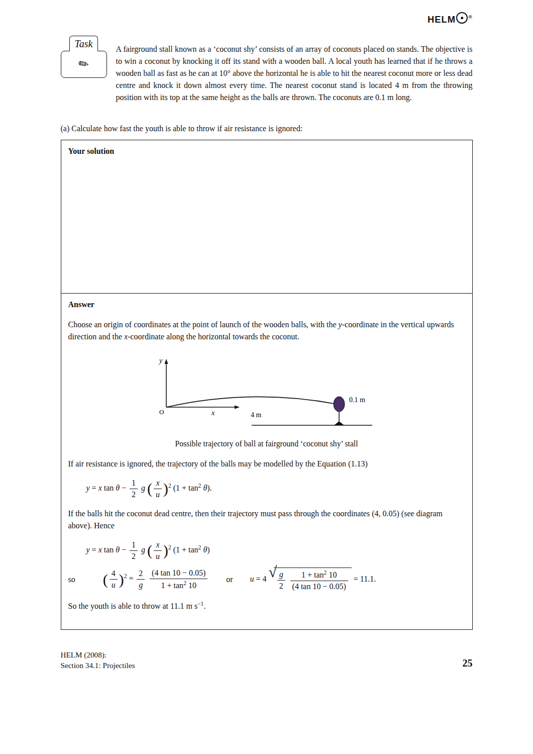HELM ®
Task
✎
A fairground stall known as a ‘coconut shy’ consists of an array of coconuts placed on stands. The objective is to win a coconut by knocking it off its stand with a wooden ball. A local youth has learned that if he throws a wooden ball as fast as he can at 10° above the horizontal he is able to hit the nearest coconut more or less dead centre and knock it down almost every time. The nearest coconut stand is located 4 m from the throwing position with its top at the same height as the balls are thrown. The coconuts are 0.1 m long.
(a) Calculate how fast the youth is able to throw if air resistance is ignored:
Your solution
Answer
Choose an origin of coordinates at the point of launch of the wooden balls, with the y-coordinate in the vertical upwards direction and the x-coordinate along the horizontal towards the coconut.
y x O 0.1 m 4 m
Possible trajectory of ball at fairground ‘coconut shy’ stall
If air resistance is ignored, the trajectory of the balls may be modelled by the Equation (1.13)
y = x tan θ − 12 g (xu)2 (1 + tan2 θ).
If the balls hit the coconut dead centre, then their trajectory must pass through the coordinates (4, 0.05) (see diagram above). Hence
y = x tan θ − 12 g (xu)2 (1 + tan2 θ)
so (4 u)2 = 2 g (4 tan 10 − 0.05) 1 + tan2 10 or u = 4 g 2 1 + tan2 10(4 tan 10 − 0.05) = 11.1.
So the youth is able to throw at 11.1 m s−1.
HELM (2008):
Section 34.1: Projectiles
25